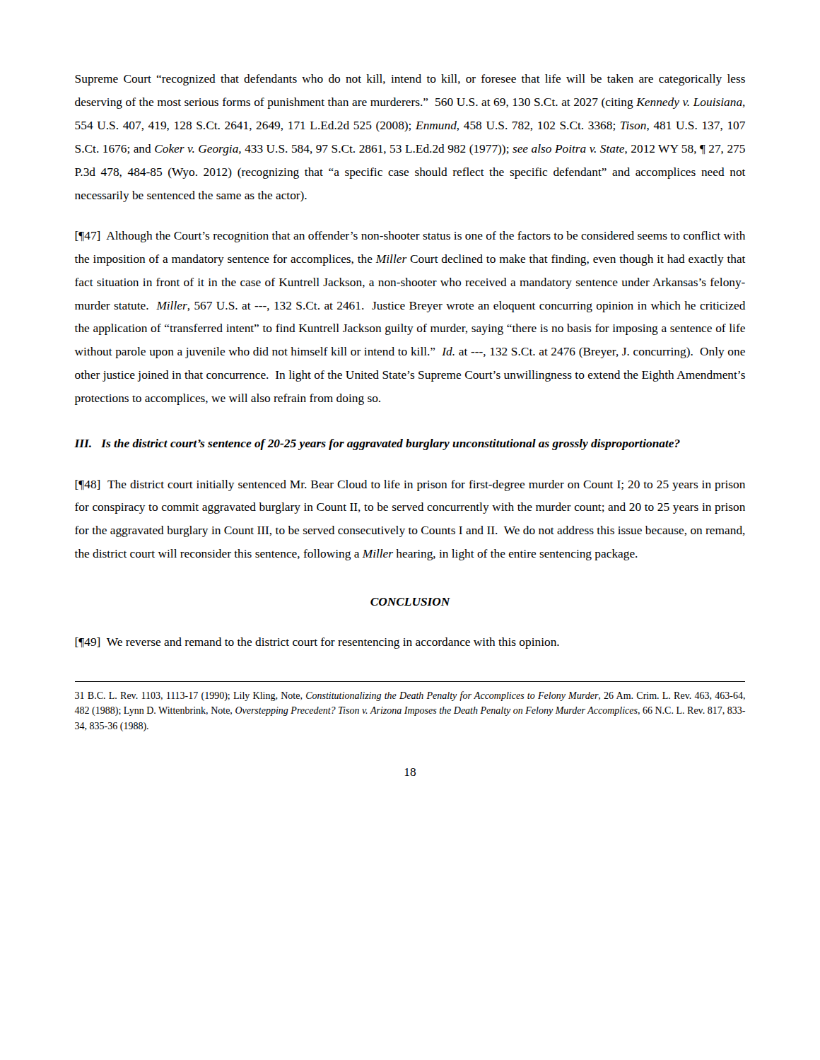Supreme Court “recognized that defendants who do not kill, intend to kill, or foresee that life will be taken are categorically less deserving of the most serious forms of punishment than are murderers.” 560 U.S. at 69, 130 S.Ct. at 2027 (citing Kennedy v. Louisiana, 554 U.S. 407, 419, 128 S.Ct. 2641, 2649, 171 L.Ed.2d 525 (2008); Enmund, 458 U.S. 782, 102 S.Ct. 3368; Tison, 481 U.S. 137, 107 S.Ct. 1676; and Coker v. Georgia, 433 U.S. 584, 97 S.Ct. 2861, 53 L.Ed.2d 982 (1977)); see also Poitra v. State, 2012 WY 58, ¶ 27, 275 P.3d 478, 484-85 (Wyo. 2012) (recognizing that “a specific case should reflect the specific defendant” and accomplices need not necessarily be sentenced the same as the actor).
[¶47] Although the Court’s recognition that an offender’s non-shooter status is one of the factors to be considered seems to conflict with the imposition of a mandatory sentence for accomplices, the Miller Court declined to make that finding, even though it had exactly that fact situation in front of it in the case of Kuntrell Jackson, a non-shooter who received a mandatory sentence under Arkansas’s felony-murder statute. Miller, 567 U.S. at ---, 132 S.Ct. at 2461. Justice Breyer wrote an eloquent concurring opinion in which he criticized the application of “transferred intent” to find Kuntrell Jackson guilty of murder, saying “there is no basis for imposing a sentence of life without parole upon a juvenile who did not himself kill or intend to kill.” Id. at ---, 132 S.Ct. at 2476 (Breyer, J. concurring). Only one other justice joined in that concurrence. In light of the United State’s Supreme Court’s unwillingness to extend the Eighth Amendment’s protections to accomplices, we will also refrain from doing so.
III. Is the district court’s sentence of 20-25 years for aggravated burglary unconstitutional as grossly disproportionate?
[¶48] The district court initially sentenced Mr. Bear Cloud to life in prison for first-degree murder on Count I; 20 to 25 years in prison for conspiracy to commit aggravated burglary in Count II, to be served concurrently with the murder count; and 20 to 25 years in prison for the aggravated burglary in Count III, to be served consecutively to Counts I and II. We do not address this issue because, on remand, the district court will reconsider this sentence, following a Miller hearing, in light of the entire sentencing package.
CONCLUSION
[¶49] We reverse and remand to the district court for resentencing in accordance with this opinion.
31 B.C. L. Rev. 1103, 1113-17 (1990); Lily Kling, Note, Constitutionalizing the Death Penalty for Accomplices to Felony Murder, 26 Am. Crim. L. Rev. 463, 463-64, 482 (1988); Lynn D. Wittenbrink, Note, Overstepping Precedent? Tison v. Arizona Imposes the Death Penalty on Felony Murder Accomplices, 66 N.C. L. Rev. 817, 833-34, 835-36 (1988).
18